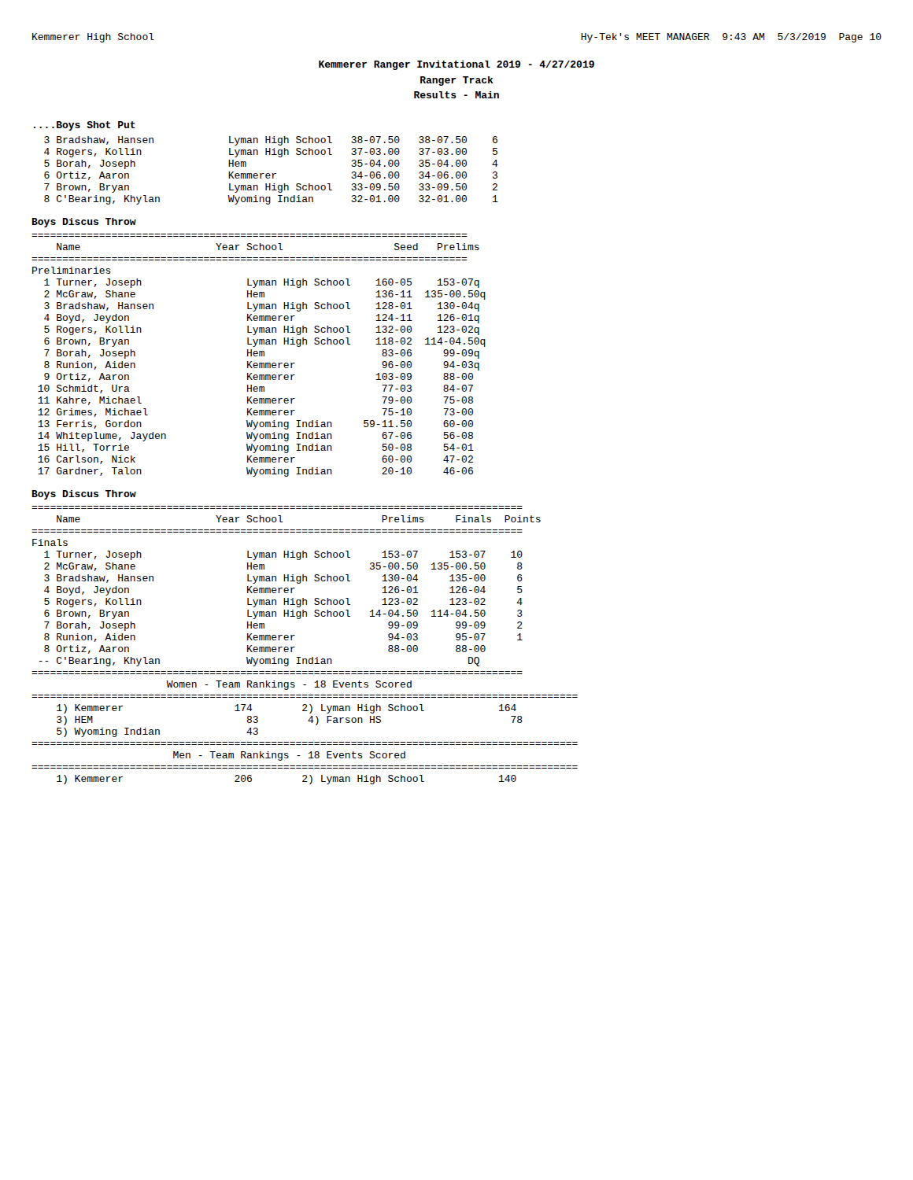Kemmerer High School Hy-Tek's MEET MANAGER 9:43 AM 5/3/2019 Page 10
Kemmerer Ranger Invitational 2019 - 4/27/2019
Ranger Track
Results - Main
....Boys Shot Put
  3 Bradshaw, Hansen            Lyman High School   38-07.50   38-07.50    6
  4 Rogers, Kollin              Lyman High School   37-03.00   37-03.00    5
  5 Borah, Joseph               Hem                 35-04.00   35-04.00    4
  6 Ortiz, Aaron                Kemmerer            34-06.00   34-06.00    3
  7 Brown, Bryan                Lyman High School   33-09.50   33-09.50    2
  8 C'Bearing, Khylan           Wyoming Indian      32-01.00   32-01.00    1
Boys Discus Throw
=======================================================================
    Name                      Year School                  Seed   Prelims
=======================================================================
Preliminaries
  1 Turner, Joseph                 Lyman High School    160-05    153-07q
  2 McGraw, Shane                  Hem                  136-11  135-00.50q
  3 Bradshaw, Hansen               Lyman High School    128-01    130-04q
  4 Boyd, Jeydon                   Kemmerer             124-11    126-01q
  5 Rogers, Kollin                 Lyman High School    132-00    123-02q
  6 Brown, Bryan                   Lyman High School    118-02  114-04.50q
  7 Borah, Joseph                  Hem                   83-06     99-09q
  8 Runion, Aiden                  Kemmerer              96-00     94-03q
  9 Ortiz, Aaron                   Kemmerer             103-09     88-00
 10 Schmidt, Ura                   Hem                   77-03     84-07
 11 Kahre, Michael                 Kemmerer              79-00     75-08
 12 Grimes, Michael                Kemmerer              75-10     73-00
 13 Ferris, Gordon                 Wyoming Indian     59-11.50     60-00
 14 Whiteplume, Jayden             Wyoming Indian        67-06     56-08
 15 Hill, Torrie                   Wyoming Indian        50-08     54-01
 16 Carlson, Nick                  Kemmerer              60-00     47-02
 17 Gardner, Talon                 Wyoming Indian        20-10     46-06
Boys Discus Throw
================================================================================
    Name                      Year School                Prelims     Finals  Points
================================================================================
Finals
  1 Turner, Joseph                 Lyman High School     153-07     153-07    10
  2 McGraw, Shane                  Hem                 35-00.50  135-00.50     8
  3 Bradshaw, Hansen               Lyman High School     130-04     135-00     6
  4 Boyd, Jeydon                   Kemmerer              126-01     126-04     5
  5 Rogers, Kollin                 Lyman High School     123-02     123-02     4
  6 Brown, Bryan                   Lyman High School   14-04.50  114-04.50     3
  7 Borah, Joseph                  Hem                    99-09      99-09     2
  8 Runion, Aiden                  Kemmerer               94-03      95-07     1
  8 Ortiz, Aaron                   Kemmerer               88-00      88-00
 -- C'Bearing, Khylan              Wyoming Indian                      DQ
================================================================================
                      Women - Team Rankings - 18 Events Scored
=========================================================================================
    1) Kemmerer                  174        2) Lyman High School            164
    3) HEM                         83        4) Farson HS                     78
    5) Wyoming Indian              43
=========================================================================================
                       Men - Team Rankings - 18 Events Scored
=========================================================================================
    1) Kemmerer                  206        2) Lyman High School            140